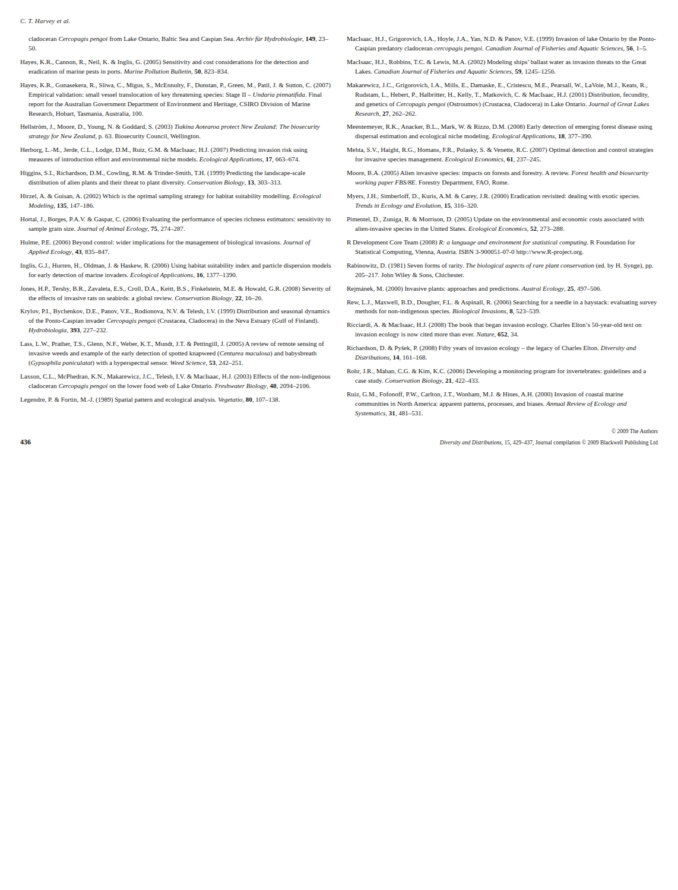C. T. Harvey et al.
cladoceran Cercopagis pengoi from Lake Ontario, Baltic Sea and Caspian Sea. Archiv für Hydrobiologie, 149, 23–50.
Hayes, K.R., Cannon, R., Neil, K. & Inglis, G. (2005) Sensitivity and cost considerations for the detection and eradication of marine pests in ports. Marine Pollution Bulletin, 50, 823–834.
Hayes, K.R., Gunasekera, R., Sliwa, C., Migus, S., McEnnulty, F., Dunstan, P., Green, M., Patil, J. & Sutton, C. (2007) Empirical validation: small vessel translocation of key threatening species: Stage II – Undaria pinnatifida. Final report for the Australian Government Department of Environment and Heritage, CSIRO Division of Marine Research, Hobart, Tasmania, Australia, 100.
Hellström, J., Moore, D., Young, N. & Goddard, S. (2003) Tiakina Aotearoa protect New Zealand: The biosecurity strategy for New Zealand, p. 63. Biosecurity Council, Wellington.
Herborg, L.-M., Jerde, C.L., Lodge, D.M., Ruiz, G.M. & MacIsaac, H.J. (2007) Predicting invasion risk using measures of introduction effort and environmental niche models. Ecological Applications, 17, 663–674.
Higgins, S.I., Richardson, D.M., Cowling, R.M. & Trinder-Smith, T.H. (1999) Predicting the landscape-scale distribution of alien plants and their threat to plant diversity. Conservation Biology, 13, 303–313.
Hirzel, A. & Guisan, A. (2002) Which is the optimal sampling strategy for habitat suitability modelling. Ecological Modeling, 135, 147–186.
Hortal, J., Borges, P.A.V. & Gaspar, C. (2006) Evaluating the performance of species richness estimators: sensitivity to sample grain size. Journal of Animal Ecology, 75, 274–287.
Hulme, P.E. (2006) Beyond control: wider implications for the management of biological invasions. Journal of Applied Ecology, 43, 835–847.
Inglis, G.J., Hurren, H., Oldman, J. & Haskew, R. (2006) Using habitat suitability index and particle dispersion models for early detection of marine invaders. Ecological Applications, 16, 1377–1390.
Jones, H.P., Tershy, B.R., Zavaleta, E.S., Croll, D.A., Keitt, B.S., Finkelstein, M.E. & Howald, G.R. (2008) Severity of the effects of invasive rats on seabirds: a global review. Conservation Biology, 22, 16–26.
Krylov, P.I., Bychenkov, D.E., Panov, V.E., Rodionova, N.V. & Telesh, I.V. (1999) Distribution and seasonal dynamics of the Ponto-Caspian invader Cercopagis pengoi (Crustacea, Cladocera) in the Neva Estuary (Gulf of Finland). Hydrobiologia, 393, 227–232.
Lass, L.W., Prather, T.S., Glenn, N.F., Weber, K.T., Mundt, J.T. & Pettingill, J. (2005) A review of remote sensing of invasive weeds and example of the early detection of spotted knapweed (Centurea maculosa) and babysbreath (Gypsophila paniculatat) with a hyperspectral sensor. Weed Science, 53, 242–251.
Laxson, C.L., McPhedran, K.N., Makarewicz, J.C., Telesh, I.V. & MacIsaac, H.J. (2003) Effects of the non-indigenous cladoceran Cercopagis pengoi on the lower food web of Lake Ontario. Freshwater Biology, 48, 2094–2106.
Legendre, P. & Fortin, M.-J. (1989) Spatial pattern and ecological analysis. Vegetatio, 80, 107–138.
MacIsaac, H.J., Grigorovich, I.A., Hoyle, J.A., Yan, N.D. & Panov, V.E. (1999) Invasion of lake Ontario by the Ponto-Caspian predatory cladoceran cercopagis pengoi. Canadian Journal of Fisheries and Aquatic Sciences, 56, 1–5.
MacIsaac, H.J., Robbins, T.C. & Lewis, M.A. (2002) Modeling ships’ ballast water as invasion threats to the Great Lakes. Canadian Journal of Fisheries and Aquatic Sciences, 59, 1245–1256.
Makarewicz, J.C., Grigorovich, I.A., Mills, E., Damaske, E., Cristescu, M.E., Pearsall, W., LaVoie, M.J., Keats, R., Rudstam, L., Hebert, P., Halbritter, H., Kelly, T., Matkovich, C. & MacIsaac, H.J. (2001) Distribution, fecundity, and genetics of Cercopagis pengoi (Ostroumov) (Crustacea, Cladocera) in Lake Ontario. Journal of Great Lakes Research, 27, 262–262.
Meentemeyer, R.K., Anacker, B.L., Mark, W. & Rizzo, D.M. (2008) Early detection of emerging forest disease using dispersal estimation and ecological niche modeling. Ecological Applications, 18, 377–390.
Mehta, S.V., Haight, R.G., Homans, F.R., Polasky, S. & Venette, R.C. (2007) Optimal detection and control strategies for invasive species management. Ecological Economics, 61, 237–245.
Moore, B.A. (2005) Alien invasive species: impacts on forests and forestry. A review. Forest health and biosecurity working paper FBS/8E. Forestry Department, FAO, Rome.
Myers, J.H., Simberloff, D., Kuris, A.M. & Carey, J.R. (2000) Eradication revisited: dealing with exotic species. Trends in Ecology and Evolution, 15, 316–320.
Pimentel, D., Zuniga, R. & Morrison, D. (2005) Update on the environmental and economic costs associated with alien-invasive species in the United States. Ecological Economics, 52, 273–288.
R Development Core Team (2008) R: a language and environment for statistical computing. R Foundation for Statistical Computing, Vienna, Austria. ISBN 3-900051-07-0 http://www.R-project.org.
Rabinowitz, D. (1981) Seven forms of rarity. The biological aspects of rare plant conservation (ed. by H. Synge), pp. 205–217. John Wiley & Sons, Chichester.
Rejmánek, M. (2000) Invasive plants: approaches and predictions. Austral Ecology, 25, 497–506.
Rew, L.J., Maxwell, B.D., Dougher, F.L. & Aspinall, R. (2006) Searching for a needle in a haystack: evaluating survey methods for non-indigenous species. Biological Invasions, 8, 523–539.
Ricciardi, A. & MacIsaac, H.J. (2008) The book that began invasion ecology. Charles Elton’s 50-year-old text on invasion ecology is now cited more than ever. Nature, 652, 34.
Richardson, D. & Pyšek, P. (2008) Fifty years of invasion ecology – the legacy of Charles Elton. Diversity and Distributions, 14, 161–168.
Rohr, J.R., Mahan, C.G. & Kim, K.C. (2006) Developing a monitoring program for invertebrates: guidelines and a case study. Conservation Biology, 21, 422–433.
Ruiz, G.M., Fofonoff, P.W., Carlton, J.T., Wonham, M.J. & Hines, A.H. (2000) Invasion of coastal marine communities in North America: apparent patterns, processes, and biases. Annual Review of Ecology and Systematics, 31, 481–531.
© 2009 The Authors
436 Diversity and Distributions, 15, 429–437, Journal compilation © 2009 Blackwell Publishing Ltd